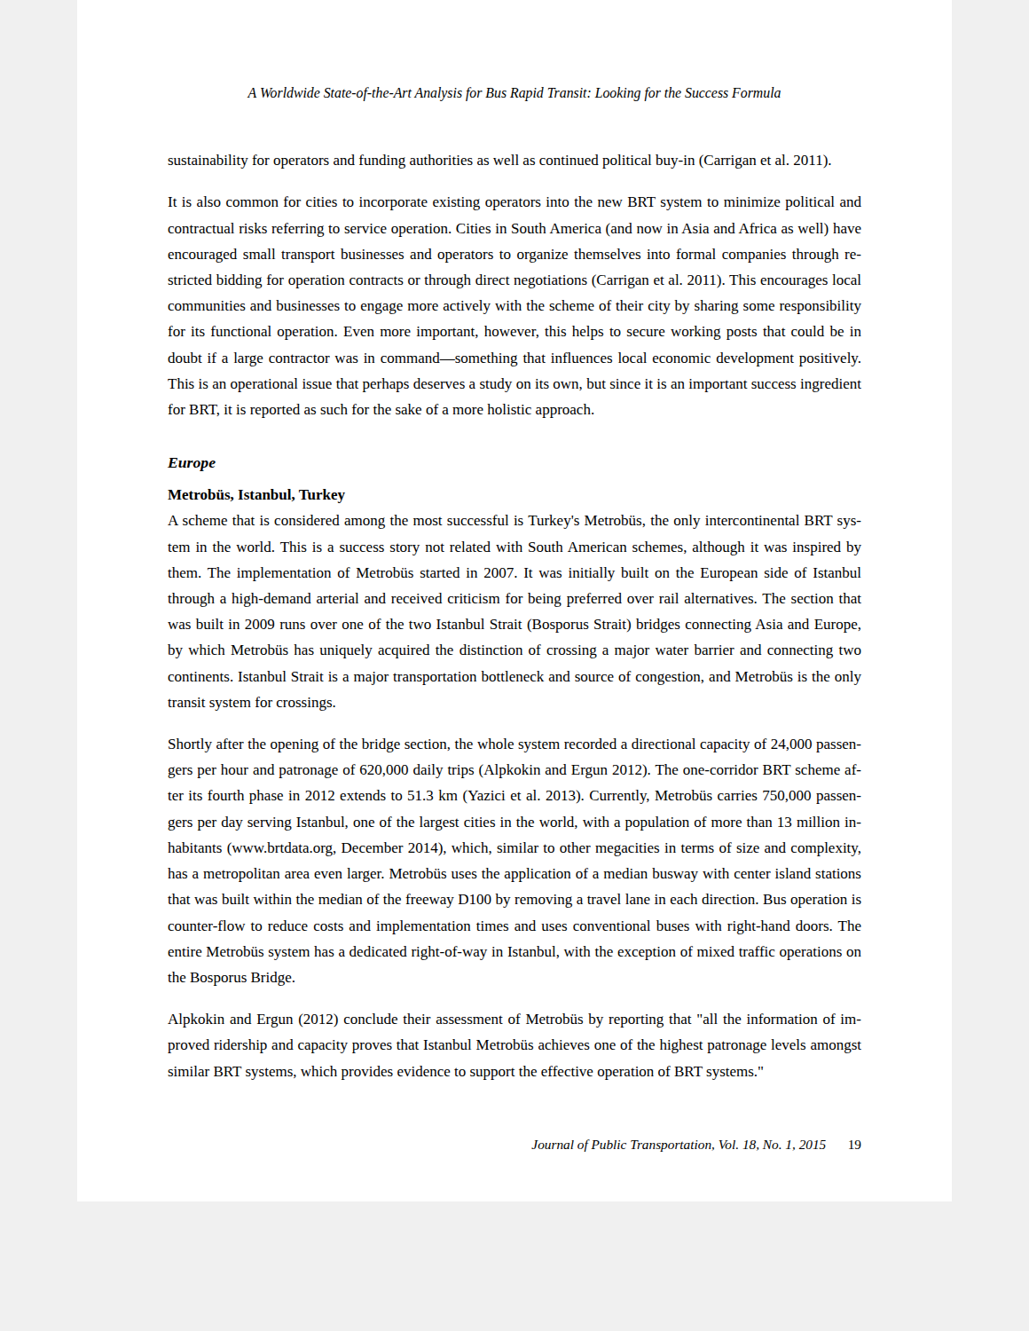A Worldwide State-of-the-Art Analysis for Bus Rapid Transit: Looking for the Success Formula
sustainability for operators and funding authorities as well as continued political buy-in (Carrigan et al. 2011).
It is also common for cities to incorporate existing operators into the new BRT system to minimize political and contractual risks referring to service operation. Cities in South America (and now in Asia and Africa as well) have encouraged small transport businesses and operators to organize themselves into formal companies through restricted bidding for operation contracts or through direct negotiations (Carrigan et al. 2011). This encourages local communities and businesses to engage more actively with the scheme of their city by sharing some responsibility for its functional operation. Even more important, however, this helps to secure working posts that could be in doubt if a large contractor was in command—something that influences local economic development positively. This is an operational issue that perhaps deserves a study on its own, but since it is an important success ingredient for BRT, it is reported as such for the sake of a more holistic approach.
Europe
Metrobüs, Istanbul, Turkey
A scheme that is considered among the most successful is Turkey's Metrobüs, the only intercontinental BRT system in the world. This is a success story not related with South American schemes, although it was inspired by them. The implementation of Metrobüs started in 2007. It was initially built on the European side of Istanbul through a high-demand arterial and received criticism for being preferred over rail alternatives. The section that was built in 2009 runs over one of the two Istanbul Strait (Bosporus Strait) bridges connecting Asia and Europe, by which Metrobüs has uniquely acquired the distinction of crossing a major water barrier and connecting two continents. Istanbul Strait is a major transportation bottleneck and source of congestion, and Metrobüs is the only transit system for crossings.
Shortly after the opening of the bridge section, the whole system recorded a directional capacity of 24,000 passengers per hour and patronage of 620,000 daily trips (Alpkokin and Ergun 2012). The one-corridor BRT scheme after its fourth phase in 2012 extends to 51.3 km (Yazici et al. 2013). Currently, Metrobüs carries 750,000 passengers per day serving Istanbul, one of the largest cities in the world, with a population of more than 13 million inhabitants (www.brtdata.org, December 2014), which, similar to other megacities in terms of size and complexity, has a metropolitan area even larger. Metrobüs uses the application of a median busway with center island stations that was built within the median of the freeway D100 by removing a travel lane in each direction. Bus operation is counter-flow to reduce costs and implementation times and uses conventional buses with right-hand doors. The entire Metrobüs system has a dedicated right-of-way in Istanbul, with the exception of mixed traffic operations on the Bosporus Bridge.
Alpkokin and Ergun (2012) conclude their assessment of Metrobüs by reporting that "all the information of improved ridership and capacity proves that Istanbul Metrobüs achieves one of the highest patronage levels amongst similar BRT systems, which provides evidence to support the effective operation of BRT systems."
Journal of Public Transportation, Vol. 18, No. 1, 201519